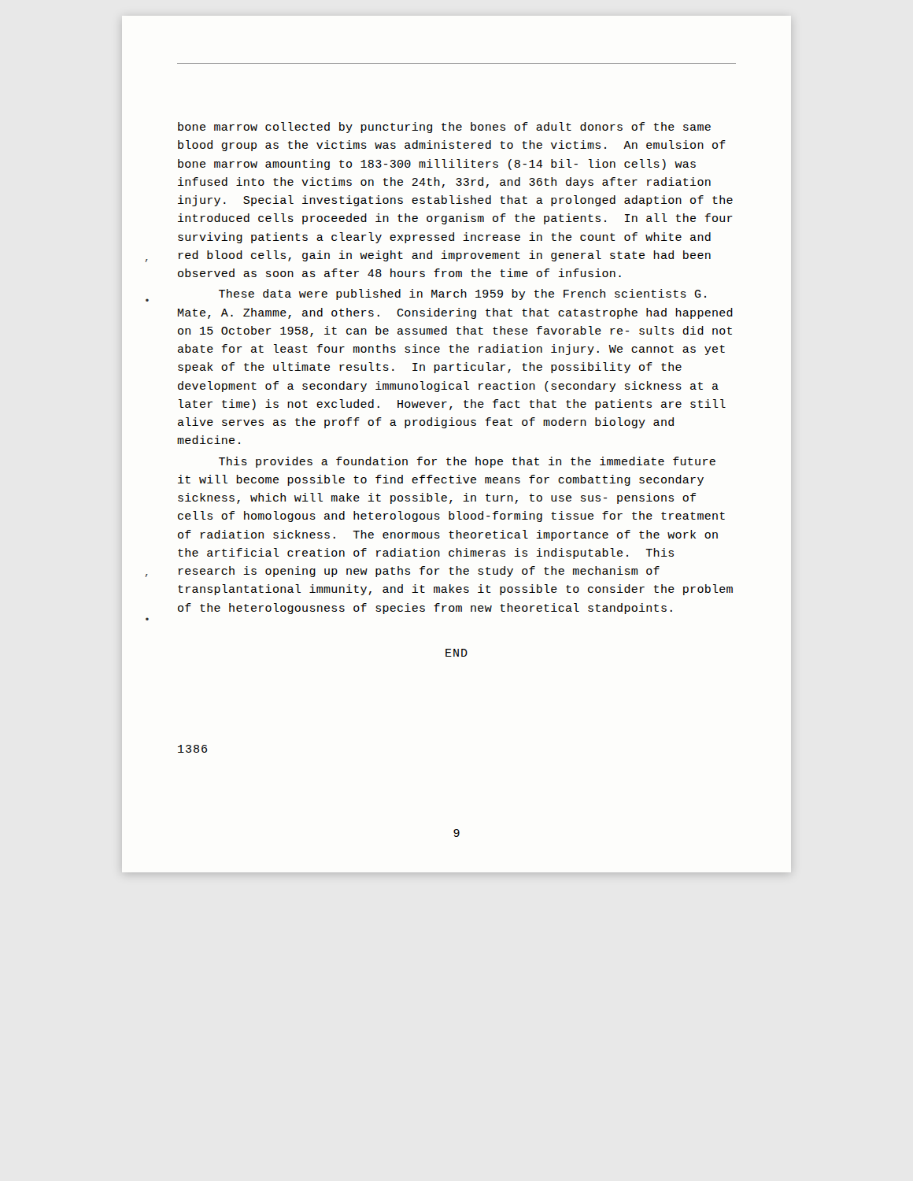, • , •
bone marrow collected by puncturing the bones of adult donors of the same blood group as the victims was administered to the victims. An emulsion of bone marrow amounting to 183-300 milliliters (8-14 bil- lion cells) was infused into the victims on the 24th, 33rd, and 36th days after radiation injury. Special investigations established that a prolonged adaption of the introduced cells proceeded in the organism of the patients. In all the four surviving patients a clearly expressed increase in the count of white and red blood cells, gain in weight and improvement in general state had been observed as soon as after 48 hours from the time of infusion.
These data were published in March 1959 by the French scientists G. Mate, A. Zhamme, and others. Considering that that catastrophe had happened on 15 October 1958, it can be assumed that these favorable re- sults did not abate for at least four months since the radiation injury. We cannot as yet speak of the ultimate results. In particular, the possibility of the development of a secondary immunological reaction (secondary sickness at a later time) is not excluded. However, the fact that the patients are still alive serves as the proff of a prodigious feat of modern biology and medicine.
This provides a foundation for the hope that in the immediate future it will become possible to find effective means for combatting secondary sickness, which will make it possible, in turn, to use sus- pensions of cells of homologous and heterologous blood-forming tissue for the treatment of radiation sickness. The enormous theoretical importance of the work on the artificial creation of radiation chimeras is indisputable. This research is opening up new paths for the study of the mechanism of transplantational immunity, and it makes it possible to consider the problem of the heterologousness of species from new theoretical standpoints.
END
1386
9